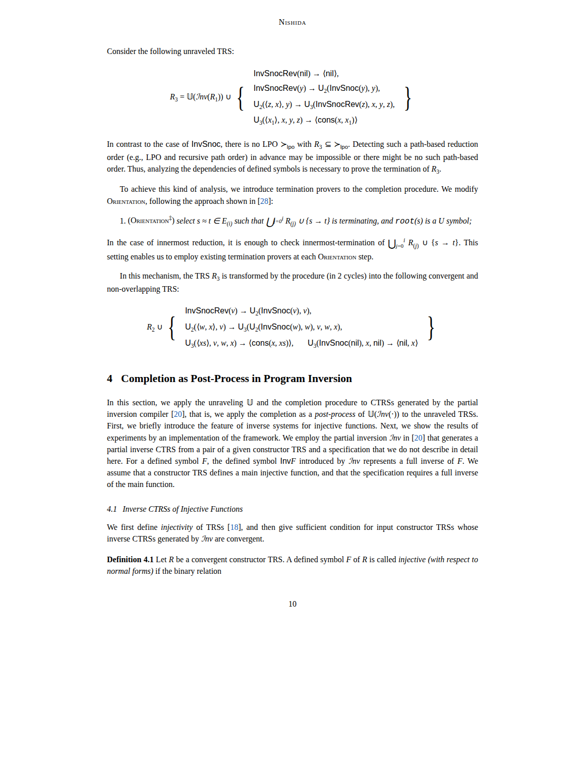Nishida
Consider the following unraveled TRS:
R3 = 𝕌(ℐnv(R1)) ∪ {
| InvSnocRev ( nil ) → ⟨ nil ⟩, |
| InvSnocRev ( y ) → U 2 ( InvSnoc ( y ), y ), |
| U 2 (⟨ z , x ⟩, y ) → U 3 ( InvSnocRev ( z ), x , y , z ), |
| U 3 (⟨ x 1 ⟩, x , y , z ) → ⟨ cons ( x , x 1 )⟩ |
}
In contrast to the case of InvSnoc, there is no LPO ≻lpo with R3 ⊆ ≻lpo. Detecting such a path-based reduction order (e.g., LPO and recursive path order) in advance may be impossible or there might be no such path-based order. Thus, analyzing the dependencies of defined symbols is necessary to prove the termination of R3.
To achieve this kind of analysis, we introduce termination provers to the completion procedure. We modify Orientation, following the approach shown in [28]:
(Orientation‡) select s ≈ t ∈ E(i) such that ⋃j=0i R(j) ∪ {s → t} is terminating, and root(s) is a U symbol;
In the case of innermost reduction, it is enough to check innermost-termination of ⋃j=0i R(j) ∪ {s → t}. This setting enables us to employ existing termination provers at each Orientation step.
In this mechanism, the TRS R3 is transformed by the procedure (in 2 cycles) into the following convergent and non-overlapping TRS:
R2 ∪ {
| InvSnocRev ( v ) → U 2 ( InvSnoc ( v ), v ), |
| U 2 (⟨ w , x ⟩, v ) → U 3 ( U 2 ( InvSnoc ( w ), w ), v , w , x ), |
| U 3 (⟨ xs ⟩, v , w , x ) → ⟨ cons ( x , xs )⟩, | U 3 ( InvSnoc ( nil ), x , nil ) → ⟨ nil , x ⟩ |
}
4 Completion as Post-Process in Program Inversion
In this section, we apply the unraveling 𝕌 and the completion procedure to CTRSs generated by the partial inversion compiler [20], that is, we apply the completion as a post-process of 𝕌(ℐnv(·)) to the unraveled TRSs. First, we briefly introduce the feature of inverse systems for injective functions. Next, we show the results of experiments by an implementation of the framework. We employ the partial inversion ℐnv in [20] that generates a partial inverse CTRS from a pair of a given constructor TRS and a specification that we do not describe in detail here. For a defined symbol F, the defined symbol Inv F introduced by ℐnv represents a full inverse of F. We assume that a constructor TRS defines a main injective function, and that the specification requires a full inverse of the main function.
4.1 Inverse CTRSs of Injective Functions
We first define injectivity of TRSs [18], and then give sufficient condition for input constructor TRSs whose inverse CTRSs generated by ℐnv are convergent.
Definition 4.1 Let R be a convergent constructor TRS. A defined symbol F of R is called injective (with respect to normal forms) if the binary relation
10